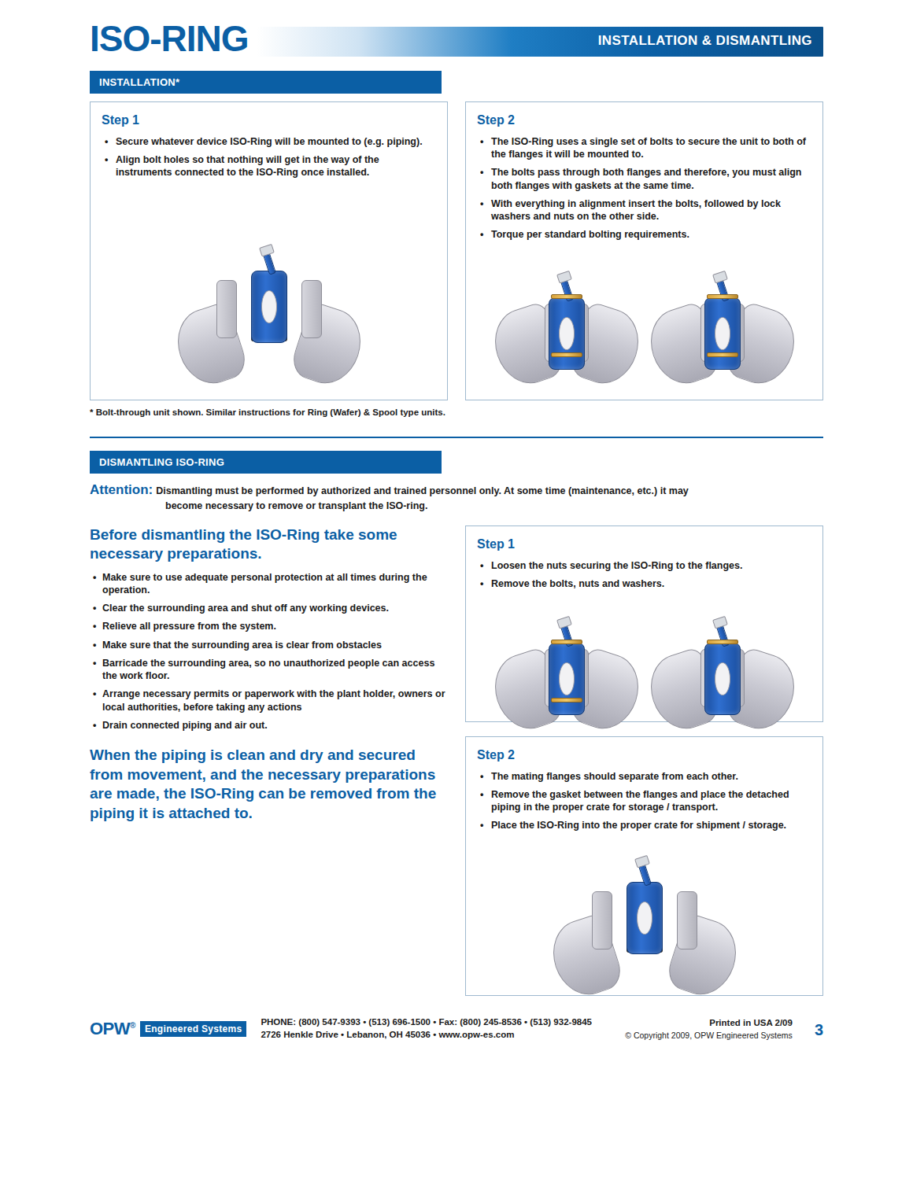ISO-RING
Installation & Dismantling
Installation*
Step 1
Secure whatever device ISO-Ring will be mounted to (e.g. piping).
Align bolt holes so that nothing will get in the way of the instruments connected to the ISO-Ring once installed.
Step 2
The ISO-Ring uses a single set of bolts to secure the unit to both of the flanges it will be mounted to.
The bolts pass through both flanges and therefore, you must align both flanges with gaskets at the same time.
With everything in alignment insert the bolts, followed by lock washers and nuts on the other side.
Torque per standard bolting requirements.
* Bolt-through unit shown. Similar instructions for Ring (Wafer) & Spool type units.
Dismantling ISO-Ring
Attention: Dismantling must be performed by authorized and trained personnel only. At some time (maintenance, etc.) it may become necessary to remove or transplant the ISO-ring.
Before dismantling the ISO-Ring take some necessary preparations.
Make sure to use adequate personal protection at all times during the operation.
Clear the surrounding area and shut off any working devices.
Relieve all pressure from the system.
Make sure that the surrounding area is clear from obstacles
Barricade the surrounding area, so no unauthorized people can access the work floor.
Arrange necessary permits or paperwork with the plant holder, owners or local authorities, before taking any actions
Drain connected piping and air out.
When the piping is clean and dry and secured from movement, and the necessary preparations are made, the ISO-Ring can be removed from the piping it is attached to.
Step 1
Loosen the nuts securing the ISO-Ring to the flanges.
Remove the bolts, nuts and washers.
Step 2
The mating flanges should separate from each other.
Remove the gasket between the flanges and place the detached piping in the proper crate for storage / transport.
Place the ISO-Ring into the proper crate for shipment / storage.
OPW® Engineered Systems
PHONE: (800) 547-9393 • (513) 696-1500 • Fax: (800) 245-8536 • (513) 932-9845
2726 Henkle Drive • Lebanon, OH 45036 • www.opw-es.com
Printed in USA 2/09
© Copyright 2009, OPW Engineered Systems
3